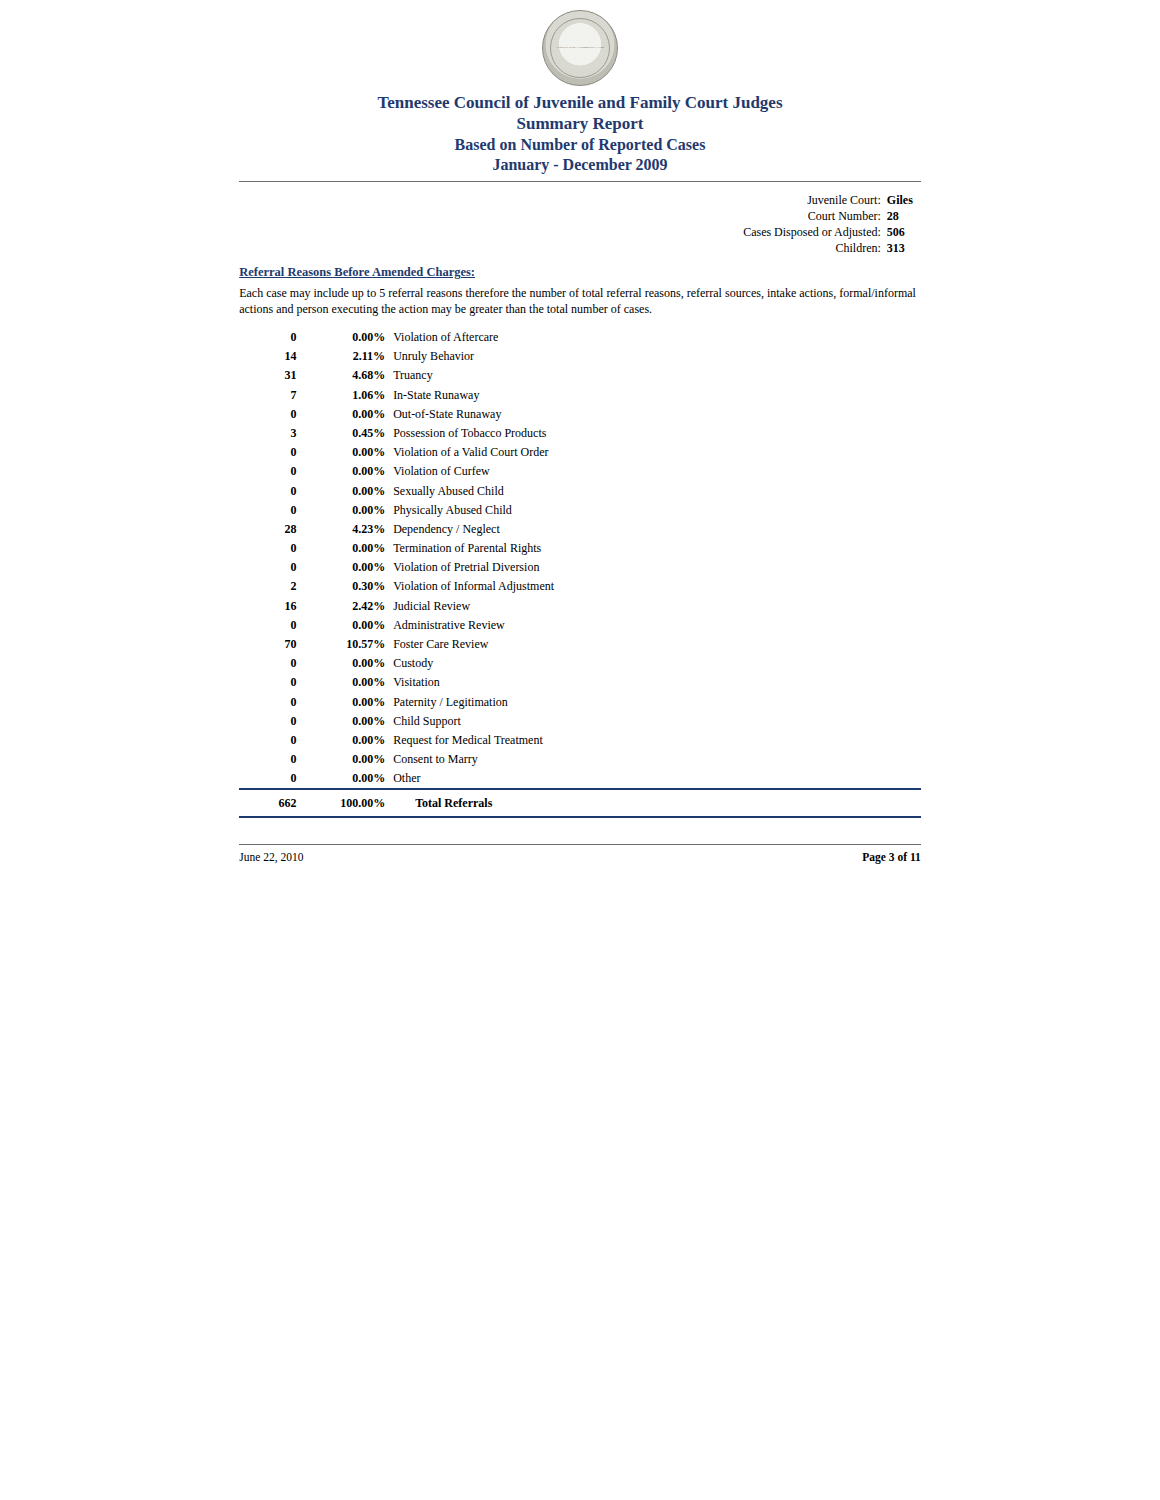Tennessee Council of Juvenile and Family Court Judges
Summary Report
Based on Number of Reported Cases
January - December 2009
Juvenile Court: Giles
Court Number: 28
Cases Disposed or Adjusted: 506
Children: 313
Referral Reasons Before Amended Charges:
Each case may include up to 5 referral reasons therefore the number of total referral reasons, referral sources, intake actions, formal/informal actions and person executing the action may be greater than the total number of cases.
| 0 | 0.00% | Violation of Aftercare |
| 14 | 2.11% | Unruly Behavior |
| 31 | 4.68% | Truancy |
| 7 | 1.06% | In-State Runaway |
| 0 | 0.00% | Out-of-State Runaway |
| 3 | 0.45% | Possession of Tobacco Products |
| 0 | 0.00% | Violation of a Valid Court Order |
| 0 | 0.00% | Violation of Curfew |
| 0 | 0.00% | Sexually Abused Child |
| 0 | 0.00% | Physically Abused Child |
| 28 | 4.23% | Dependency / Neglect |
| 0 | 0.00% | Termination of Parental Rights |
| 0 | 0.00% | Violation of Pretrial Diversion |
| 2 | 0.30% | Violation of Informal Adjustment |
| 16 | 2.42% | Judicial Review |
| 0 | 0.00% | Administrative Review |
| 70 | 10.57% | Foster Care Review |
| 0 | 0.00% | Custody |
| 0 | 0.00% | Visitation |
| 0 | 0.00% | Paternity / Legitimation |
| 0 | 0.00% | Child Support |
| 0 | 0.00% | Request for Medical Treatment |
| 0 | 0.00% | Consent to Marry |
| 0 | 0.00% | Other |
| 662 | 100.00% | Total Referrals |
June 22, 2010
Page 3 of 11